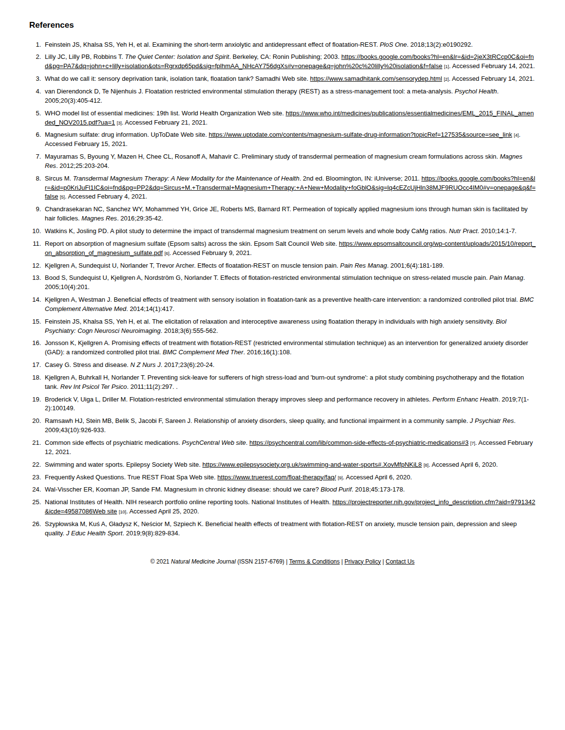References
Feinstein JS, Khalsa SS, Yeh H, et al. Examining the short-term anxiolytic and antidepressant effect of floatation-REST. PloS One. 2018;13(2):e0190292.
Lilly JC, Lilly PB, Robbins T. The Quiet Center: Isolation and Spirit. Berkeley, CA: Ronin Publishing; 2003. https://books.google.com/books?hl=en&lr=&id=2jeX3tRCcp0C&oi=fnd&pg=PA7&dq=john+c+lilly+isolation&ots=Rgrxdp65pd&sig=fplhmAA_NHcAY756dgXs#v=onepage&q=john%20c%20lilly%20isolation&f=false [1]. Accessed February 14, 2021.
What do we call it: sensory deprivation tank, isolation tank, floatation tank? Samadhi Web site. https://www.samadhitank.com/sensorydep.html [2]. Accessed February 14, 2021.
van Dierendonck D, Te Nijenhuis J. Floatation restricted environmental stimulation therapy (REST) as a stress-management tool: a meta-analysis. Psychol Health. 2005;20(3):405-412.
WHO model list of essential medicines: 19th list. World Health Organization Web site. https://www.who.int/medicines/publications/essentialmedicines/EML_2015_FINAL_amended_NOV2015.pdf?ua=1 [3]. Accessed February 21, 2021.
Magnesium sulfate: drug information. UpToDate Web site. https://www.uptodate.com/contents/magnesium-sulfate-drug-information?topicRef=127535&source=see_link [4]. Accessed February 15, 2021.
Mayuramas S, Byoung Y, Mazen H, Chee CL, Rosanoff A, Mahavir C. Preliminary study of transdermal permeation of magnesium cream formulations across skin. Magnes Res. 2012;25:203-204.
Sircus M. Transdermal Magnesium Therapy: A New Modality for the Maintenance of Health. 2nd ed. Bloomington, IN: iUniverse; 2011. https://books.google.com/books?hl=en&lr=&id=p0KriJuFl1IC&oi=fnd&pg=PP2&dq=Sircus+M.+Transdermal+Magnesium+Therapy:+A+New+Modality+foGblO&sig=lq4cEZcUjHln38MJF9RUOcc4IM0#v=onepage&q&f=false [5]. Accessed February 4, 2021.
Chandrasekaran NC, Sanchez WY, Mohammed YH, Grice JE, Roberts MS, Barnard RT. Permeation of topically applied magnesium ions through human skin is facilitated by hair follicles. Magnes Res. 2016;29:35-42.
Watkins K, Josling PD. A pilot study to determine the impact of transdermal magnesium treatment on serum levels and whole body CaMg ratios. Nutr Pract. 2010;14:1-7.
Report on absorption of magnesium sulfate (Epsom salts) across the skin. Epsom Salt Council Web site. https://www.epsomsaltcouncil.org/wp-content/uploads/2015/10/report_on_absorption_of_magnesium_sulfate.pdf [6]. Accessed February 9, 2021.
Kjellgren A, Sundequist U, Norlander T, Trevor Archer. Effects of floatation-REST on muscle tension pain. Pain Res Manag. 2001;6(4):181-189.
Bood S, Sundequist U, Kjellgren A, Nordström G, Norlander T. Effects of flotation-restricted environmental stimulation technique on stress-related muscle pain. Pain Manag. 2005;10(4):201.
Kjellgren A, Westman J. Beneficial effects of treatment with sensory isolation in floatation-tank as a preventive health-care intervention: a randomized controlled pilot trial. BMC Complement Alternative Med. 2014;14(1):417.
Feinstein JS, Khalsa SS, Yeh H, et al. The elicitation of relaxation and interoceptive awareness using floatation therapy in individuals with high anxiety sensitivity. Biol Psychiatry: Cogn Neurosci Neuroimaging. 2018;3(6):555-562.
Jonsson K, Kjellgren A. Promising effects of treatment with flotation-REST (restricted environmental stimulation technique) as an intervention for generalized anxiety disorder (GAD): a randomized controlled pilot trial. BMC Complement Med Ther. 2016;16(1):108.
Casey G. Stress and disease. N Z Nurs J. 2017;23(6):20-24.
Kjellgren A, Buhrkall H, Norlander T. Preventing sick-leave for sufferers of high stress-load and 'burn-out syndrome': a pilot study combining psychotherapy and the flotation tank. Rev Int Psicol Ter Psico. 2011;11(2):297. .
Broderick V, Uiga L, Driller M. Flotation-restricted environmental stimulation therapy improves sleep and performance recovery in athletes. Perform Enhanc Health. 2019;7(1-2):100149.
Ramsawh HJ, Stein MB, Belik S, Jacobi F, Sareen J. Relationship of anxiety disorders, sleep quality, and functional impairment in a community sample. J Psychiatr Res. 2009;43(10):926-933.
Common side effects of psychiatric medications. PsychCentral Web site. https://psychcentral.com/lib/common-side-effects-of-psychiatric-medications#3 [7]. Accessed February 12, 2021.
Swimming and water sports. Epilepsy Society Web site. https://www.epilepsysociety.org.uk/swimming-and-water-sports#.XovMfpNKiL8 [8]. Accessed April 6, 2020.
Frequently Asked Questions. True REST Float Spa Web site. https://www.truerest.com/float-therapy/faq/ [9]. Accessed April 6, 2020.
Wal-Visscher ER, Kooman JP, Sande FM. Magnesium in chronic kidney disease: should we care? Blood Purif. 2018;45:173-178.
National Institutes of Health. NIH research portfolio online reporting tools. National Institutes of Health. https://projectreporter.nih.gov/project_info_description.cfm?aid=9791342&icde=49587086Web site [10]. Accessed April 25, 2020.
Szypłowska M, Kuś A, Gładysz K, Neścior M, Szpiech K. Beneficial health effects of treatment with flotation-REST on anxiety, muscle tension pain, depression and sleep quality. J Educ Health Sport. 2019;9(8):829-834.
© 2021 Natural Medicine Journal (ISSN 2157-6769) | Terms & Conditions | Privacy Policy | Contact Us